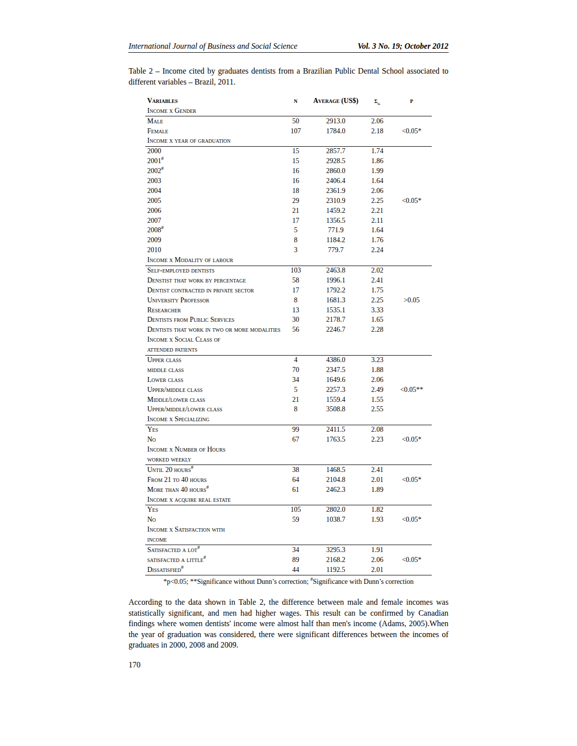International Journal of Business and Social Science
Vol. 3 No. 19; October 2012
Table 2 – Income cited by graduates dentists from a Brazilian Public Dental School associated to different variables – Brazil, 2011.
| Variables | n | Average (US$) | σ g | p |
| --- | --- | --- | --- | --- |
| Income x Gender |
| Male | 50 | 2913.0 | 2.06 | <0.05* |
| Female | 107 | 1784.0 | 2.18 |
| Income x year of graduation |
| 2000 | 15 | 2857.7 | 1.74 | |
| 2001 # | 15 | 2928.5 | 1.86 | |
| 2002 # | 16 | 2860.0 | 1.99 | |
| 2003 | 16 | 2406.4 | 1.64 | |
| 2004 | 18 | 2361.9 | 2.06 | |
| 2005 | 29 | 2310.9 | 2.25 | <0.05* |
| 2006 | 21 | 1459.2 | 2.21 | |
| 2007 | 17 | 1356.5 | 2.11 | |
| 2008 # | 5 | 771.9 | 1.64 | |
| 2009 | 8 | 1184.2 | 1.76 | |
| 2010 | 3 | 779.7 | 2.24 | |
| Income x Modality of labour |
| Self-employed dentists | 103 | 2463.8 | 2.02 | |
| Denstist that work by percentage | 58 | 1996.1 | 2.41 | |
| Dentist contracted in private sector | 17 | 1792.2 | 1.75 | |
| University Professor | 8 | 1681.3 | 2.25 | >0.05 |
| Researcher | 13 | 1535.1 | 3.33 | |
| Dentists from Public Services | 30 | 2178.7 | 1.65 | |
| Dentists that work in two or more modalities | 56 | 2246.7 | 2.28 | |
| Income x Social Class of |
| attended patients |
| Upper class | 4 | 4386.0 | 3.23 | |
| middle class | 70 | 2347.5 | 1.88 | |
| Lower class | 34 | 1649.6 | 2.06 | <0.05** |
| Upper/middle class | 5 | 2257.3 | 2.49 |
| Middle/lower class | 21 | 1559.4 | 1.55 | |
| Upper/middle/lower class | 8 | 3508.8 | 2.55 | |
| Income x Specializing |
| Yes | 99 | 2411.5 | 2.08 | <0.05* |
| No | 67 | 1763.5 | 2.23 |
| Income x Number of Hours |
| worked weekly |
| Until 20 hours # | 38 | 1468.5 | 2.41 | |
| From 21 to 40 hours | 64 | 2104.8 | 2.01 | <0.05* |
| More than 40 hours # | 61 | 2462.3 | 1.89 | |
| Income x acquire real estate |
| Yes | 105 | 2802.0 | 1.82 | <0.05* |
| No | 59 | 1038.7 | 1.93 |
| Income x Satisfaction with |
| income |
| Satisfacted a lot # | 34 | 3295.3 | 1.91 | |
| satisfacted a little # | 89 | 2168.2 | 2.06 | <0.05* |
| Dissatisfied # | 44 | 1192.5 | 2.01 | |
*p<0.05; **Significance without Dunn’s correction; #Significance with Dunn’s correction
According to the data shown in Table 2, the difference between male and female incomes was statistically significant, and men had higher wages. This result can be confirmed by Canadian findings where women dentists' income were almost half than men's income (Adams, 2005).When the year of graduation was considered, there were significant differences between the incomes of graduates in 2000, 2008 and 2009.
170